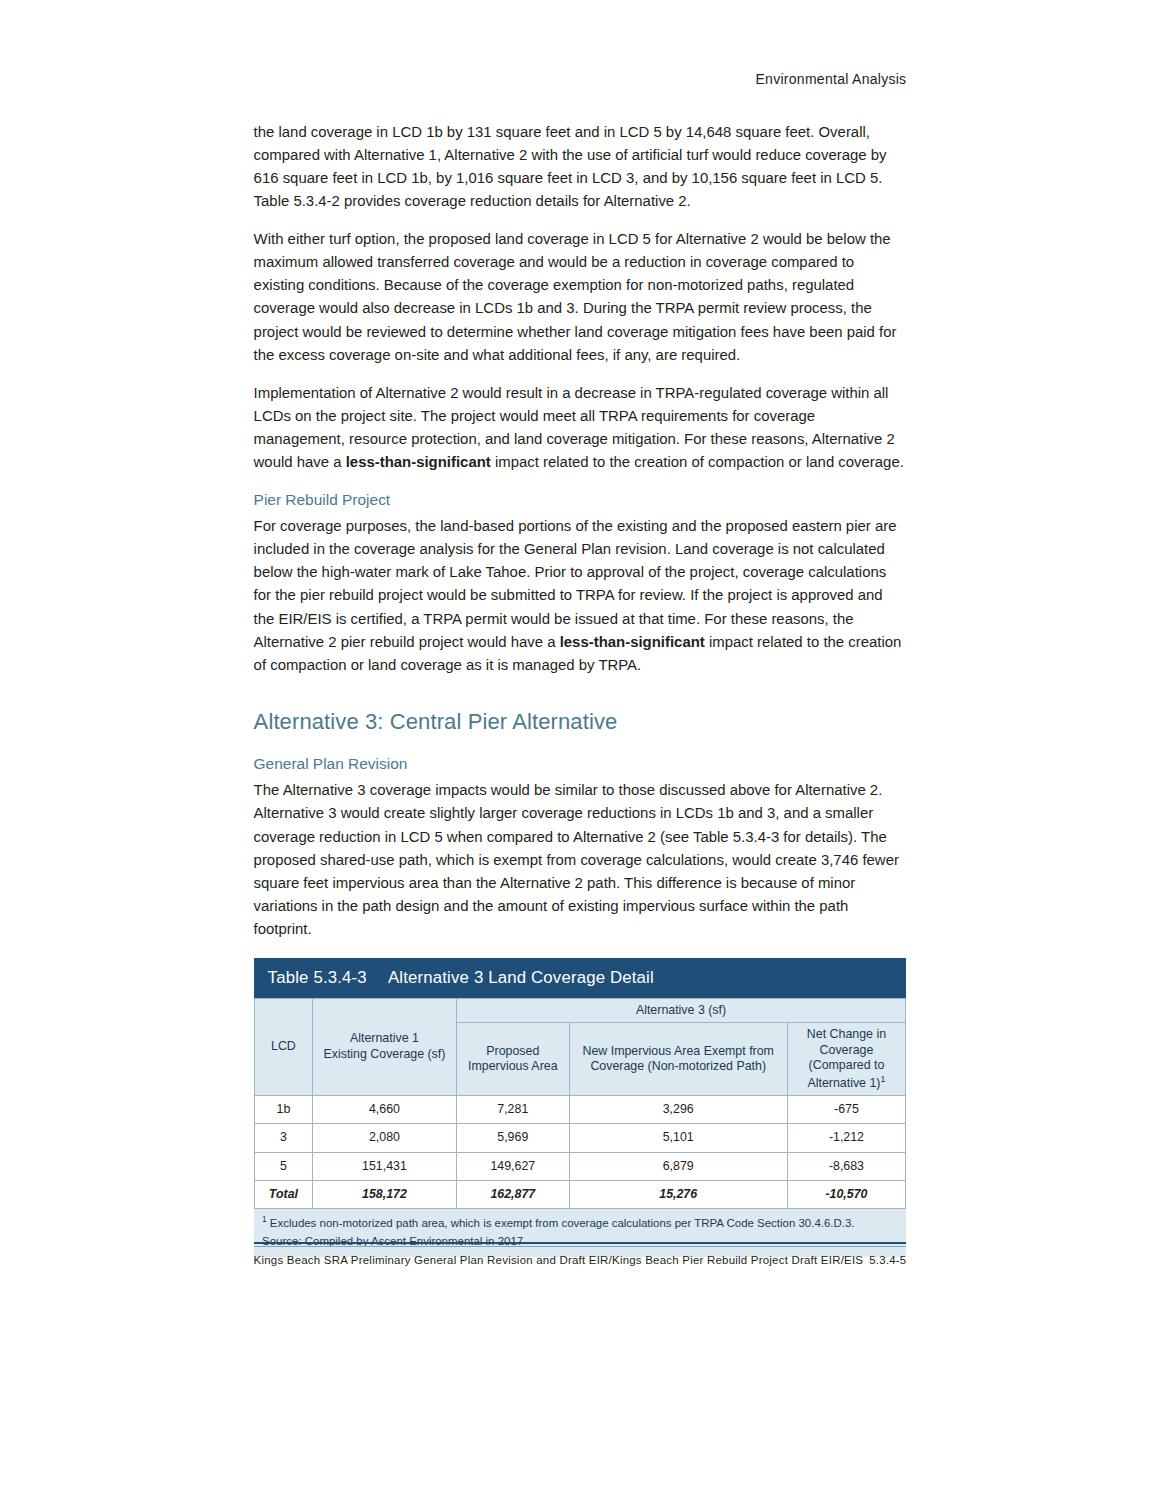Environmental Analysis
the land coverage in LCD 1b by 131 square feet and in LCD 5 by 14,648 square feet. Overall, compared with Alternative 1, Alternative 2 with the use of artificial turf would reduce coverage by 616 square feet in LCD 1b, by 1,016 square feet in LCD 3, and by 10,156 square feet in LCD 5. Table 5.3.4-2 provides coverage reduction details for Alternative 2.
With either turf option, the proposed land coverage in LCD 5 for Alternative 2 would be below the maximum allowed transferred coverage and would be a reduction in coverage compared to existing conditions. Because of the coverage exemption for non-motorized paths, regulated coverage would also decrease in LCDs 1b and 3. During the TRPA permit review process, the project would be reviewed to determine whether land coverage mitigation fees have been paid for the excess coverage on-site and what additional fees, if any, are required.
Implementation of Alternative 2 would result in a decrease in TRPA-regulated coverage within all LCDs on the project site. The project would meet all TRPA requirements for coverage management, resource protection, and land coverage mitigation. For these reasons, Alternative 2 would have a less-than-significant impact related to the creation of compaction or land coverage.
Pier Rebuild Project
For coverage purposes, the land-based portions of the existing and the proposed eastern pier are included in the coverage analysis for the General Plan revision. Land coverage is not calculated below the high-water mark of Lake Tahoe. Prior to approval of the project, coverage calculations for the pier rebuild project would be submitted to TRPA for review. If the project is approved and the EIR/EIS is certified, a TRPA permit would be issued at that time. For these reasons, the Alternative 2 pier rebuild project would have a less-than-significant impact related to the creation of compaction or land coverage as it is managed by TRPA.
Alternative 3: Central Pier Alternative
General Plan Revision
The Alternative 3 coverage impacts would be similar to those discussed above for Alternative 2. Alternative 3 would create slightly larger coverage reductions in LCDs 1b and 3, and a smaller coverage reduction in LCD 5 when compared to Alternative 2 (see Table 5.3.4-3 for details). The proposed shared-use path, which is exempt from coverage calculations, would create 3,746 fewer square feet impervious area than the Alternative 2 path. This difference is because of minor variations in the path design and the amount of existing impervious surface within the path footprint.
Table 5.3.4-3 Alternative 3 Land Coverage Detail
| LCD | Alternative 1 Existing Coverage (sf) | Alternative 3 (sf) |
| --- | --- | --- |
| Proposed Impervious Area | New Impervious Area Exempt from Coverage (Non-motorized Path) | Net Change in Coverage (Compared to Alternative 1) 1 |
| 1b | 4,660 | 7,281 | 3,296 | -675 |
| 3 | 2,080 | 5,969 | 5,101 | -1,212 |
| 5 | 151,431 | 149,627 | 6,879 | -8,683 |
| Total | 158,172 | 162,877 | 15,276 | -10,570 |
| 1 Excludes non-motorized path area, which is exempt from coverage calculations per TRPA Code Section 30.4.6.D.3. |
| Source: Compiled by Ascent Environmental in 2017 |
Kings Beach SRA Preliminary General Plan Revision and Draft EIR/Kings Beach Pier Rebuild Project Draft EIR/EIS 5.3.4-5